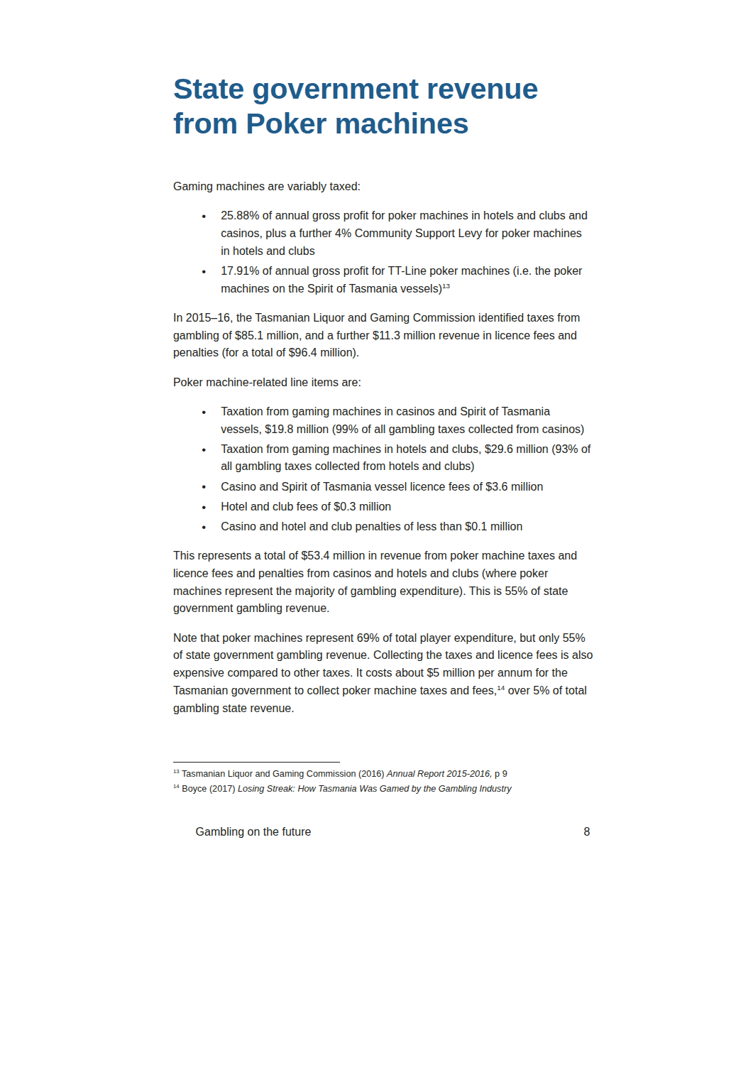State government revenue from Poker machines
Gaming machines are variably taxed:
25.88% of annual gross profit for poker machines in hotels and clubs and casinos, plus a further 4% Community Support Levy for poker machines in hotels and clubs
17.91% of annual gross profit for TT-Line poker machines (i.e. the poker machines on the Spirit of Tasmania vessels)13
In 2015–16, the Tasmanian Liquor and Gaming Commission identified taxes from gambling of $85.1 million, and a further $11.3 million revenue in licence fees and penalties (for a total of $96.4 million).
Poker machine-related line items are:
Taxation from gaming machines in casinos and Spirit of Tasmania vessels, $19.8 million (99% of all gambling taxes collected from casinos)
Taxation from gaming machines in hotels and clubs, $29.6 million (93% of all gambling taxes collected from hotels and clubs)
Casino and Spirit of Tasmania vessel licence fees of $3.6 million
Hotel and club fees of $0.3 million
Casino and hotel and club penalties of less than $0.1 million
This represents a total of $53.4 million in revenue from poker machine taxes and licence fees and penalties from casinos and hotels and clubs (where poker machines represent the majority of gambling expenditure). This is 55% of state government gambling revenue.
Note that poker machines represent 69% of total player expenditure, but only 55% of state government gambling revenue. Collecting the taxes and licence fees is also expensive compared to other taxes. It costs about $5 million per annum for the Tasmanian government to collect poker machine taxes and fees,14 over 5% of total gambling state revenue.
13 Tasmanian Liquor and Gaming Commission (2016) Annual Report 2015-2016, p 9
14 Boyce (2017) Losing Streak: How Tasmania Was Gamed by the Gambling Industry
Gambling on the future 8